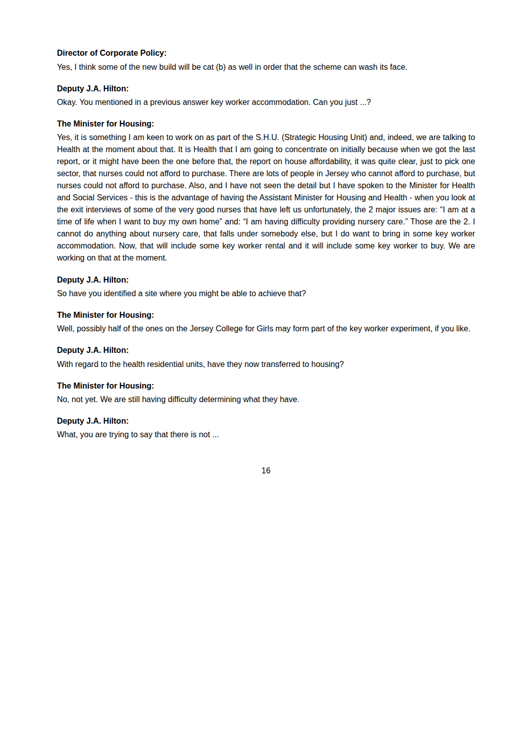Director of Corporate Policy:
Yes, I think some of the new build will be cat (b) as well in order that the scheme can wash its face.
Deputy J.A. Hilton:
Okay. You mentioned in a previous answer key worker accommodation. Can you just ...?
The Minister for Housing:
Yes, it is something I am keen to work on as part of the S.H.U. (Strategic Housing Unit) and, indeed, we are talking to Health at the moment about that. It is Health that I am going to concentrate on initially because when we got the last report, or it might have been the one before that, the report on house affordability, it was quite clear, just to pick one sector, that nurses could not afford to purchase. There are lots of people in Jersey who cannot afford to purchase, but nurses could not afford to purchase. Also, and I have not seen the detail but I have spoken to the Minister for Health and Social Services - this is the advantage of having the Assistant Minister for Housing and Health - when you look at the exit interviews of some of the very good nurses that have left us unfortunately, the 2 major issues are: “I am at a time of life when I want to buy my own home” and: “I am having difficulty providing nursery care.” Those are the 2. I cannot do anything about nursery care, that falls under somebody else, but I do want to bring in some key worker accommodation. Now, that will include some key worker rental and it will include some key worker to buy. We are working on that at the moment.
Deputy J.A. Hilton:
So have you identified a site where you might be able to achieve that?
The Minister for Housing:
Well, possibly half of the ones on the Jersey College for Girls may form part of the key worker experiment, if you like.
Deputy J.A. Hilton:
With regard to the health residential units, have they now transferred to housing?
The Minister for Housing:
No, not yet. We are still having difficulty determining what they have.
Deputy J.A. Hilton:
What, you are trying to say that there is not ...
16